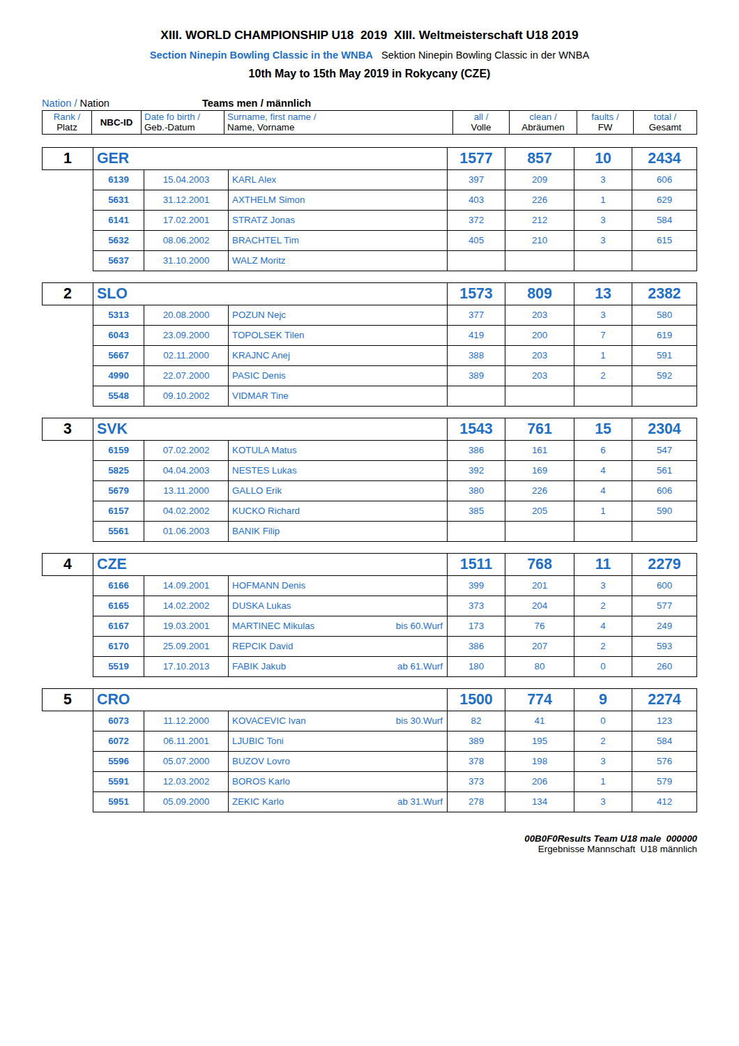XIII. WORLD CHAMPIONSHIP U18 2019 XIII. Weltmeisterschaft U18 2019
Section Ninepin Bowling Classic in the WNBA Sektion Ninepin Bowling Classic in der WNBA
10th May to 15th May 2019 in Rokycany (CZE)
Nation / Nation
Teams men / männlich
| Rank / Platz | NBC-ID | Date fo birth / Geb.-Datum | Surname, first name / Name, Vorname | all / Volle | clean / Abräumen | faults / FW | total / Gesamt |
| 1 | GER | 1577 | 857 | 10 | 2434 |
| | 6139 | 15.04.2003 | KARL Alex | 397 | 209 | 3 | 606 |
| | 5631 | 31.12.2001 | AXTHELM Simon | 403 | 226 | 1 | 629 |
| | 6141 | 17.02.2001 | STRATZ Jonas | 372 | 212 | 3 | 584 |
| | 5632 | 08.06.2002 | BRACHTEL Tim | 405 | 210 | 3 | 615 |
| | 5637 | 31.10.2000 | WALZ Moritz | | | | |
| 2 | SLO | 1573 | 809 | 13 | 2382 |
| | 5313 | 20.08.2000 | POZUN Nejc | 377 | 203 | 3 | 580 |
| | 6043 | 23.09.2000 | TOPOLSEK Tilen | 419 | 200 | 7 | 619 |
| | 5667 | 02.11.2000 | KRAJNC Anej | 388 | 203 | 1 | 591 |
| | 4990 | 22.07.2000 | PASIC Denis | 389 | 203 | 2 | 592 |
| | 5548 | 09.10.2002 | VIDMAR Tine | | | | |
| 3 | SVK | 1543 | 761 | 15 | 2304 |
| | 6159 | 07.02.2002 | KOTULA Matus | 386 | 161 | 6 | 547 |
| | 5825 | 04.04.2003 | NESTES Lukas | 392 | 169 | 4 | 561 |
| | 5679 | 13.11.2000 | GALLO Erik | 380 | 226 | 4 | 606 |
| | 6157 | 04.02.2002 | KUCKO Richard | 385 | 205 | 1 | 590 |
| | 5561 | 01.06.2003 | BANIK Filip | | | | |
| 4 | CZE | 1511 | 768 | 11 | 2279 |
| | 6166 | 14.09.2001 | HOFMANN Denis | 399 | 201 | 3 | 600 |
| | 6165 | 14.02.2002 | DUSKA Lukas | 373 | 204 | 2 | 577 |
| | 6167 | 19.03.2001 | MARTINEC Mikulas bis 60.Wurf | 173 | 76 | 4 | 249 |
| | 6170 | 25.09.2001 | REPCIK David | 386 | 207 | 2 | 593 |
| | 5519 | 17.10.2013 | FABIK Jakub ab 61.Wurf | 180 | 80 | 0 | 260 |
| 5 | CRO | 1500 | 774 | 9 | 2274 |
| | 6073 | 11.12.2000 | KOVACEVIC Ivan bis 30.Wurf | 82 | 41 | 0 | 123 |
| | 6072 | 06.11.2001 | LJUBIC Toni | 389 | 195 | 2 | 584 |
| | 5596 | 05.07.2000 | BUZOV Lovro | 378 | 198 | 3 | 576 |
| | 5591 | 12.03.2002 | BOROS Karlo | 373 | 206 | 1 | 579 |
| | 5951 | 05.09.2000 | ZEKIC Karlo ab 31.Wurf | 278 | 134 | 3 | 412 |
00B0F0Results Team U18 male 000000
Ergebnisse Mannschaft U18 männlich